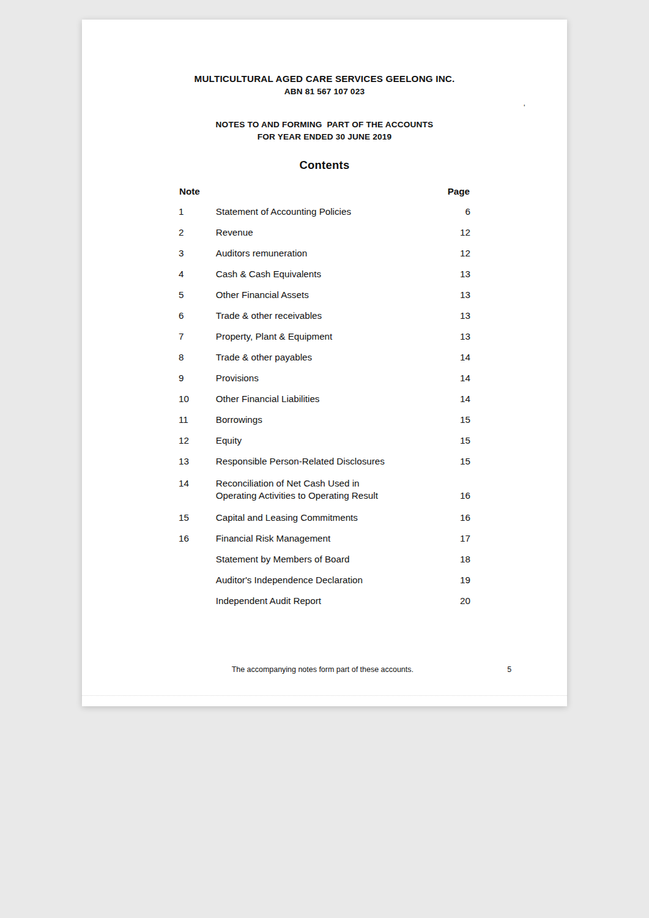MULTICULTURAL AGED CARE SERVICES GEELONG INC.
ABN 81 567 107 023
'
NOTES TO AND FORMING PART OF THE ACCOUNTS
FOR YEAR ENDED 30 JUNE 2019
Contents
| Note | | Page |
| --- | --- | --- |
| 1 | Statement of Accounting Policies | 6 |
| 2 | Revenue | 12 |
| 3 | Auditors remuneration | 12 |
| 4 | Cash & Cash Equivalents | 13 |
| 5 | Other Financial Assets | 13 |
| 6 | Trade & other receivables | 13 |
| 7 | Property, Plant & Equipment | 13 |
| 8 | Trade & other payables | 14 |
| 9 | Provisions | 14 |
| 10 | Other Financial Liabilities | 14 |
| 11 | Borrowings | 15 |
| 12 | Equity | 15 |
| 13 | Responsible Person-Related Disclosures | 15 |
| 14 | Reconciliation of Net Cash Used in Operating Activities to Operating Result | 16 |
| 15 | Capital and Leasing Commitments | 16 |
| 16 | Financial Risk Management | 17 |
| | Statement by Members of Board | 18 |
| | Auditor's Independence Declaration | 19 |
| | Independent Audit Report | 20 |
The accompanying notes form part of these accounts.
5